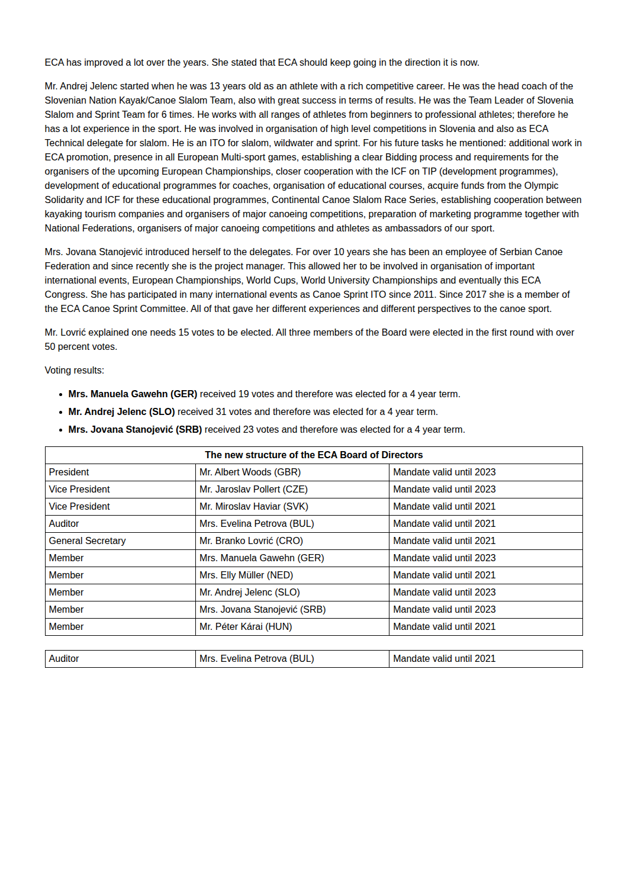ECA has improved a lot over the years. She stated that ECA should keep going in the direction it is now.
Mr. Andrej Jelenc started when he was 13 years old as an athlete with a rich competitive career. He was the head coach of the Slovenian Nation Kayak/Canoe Slalom Team, also with great success in terms of results. He was the Team Leader of Slovenia Slalom and Sprint Team for 6 times. He works with all ranges of athletes from beginners to professional athletes; therefore he has a lot experience in the sport. He was involved in organisation of high level competitions in Slovenia and also as ECA Technical delegate for slalom. He is an ITO for slalom, wildwater and sprint. For his future tasks he mentioned: additional work in ECA promotion, presence in all European Multi-sport games, establishing a clear Bidding process and requirements for the organisers of the upcoming European Championships, closer cooperation with the ICF on TIP (development programmes), development of educational programmes for coaches, organisation of educational courses, acquire funds from the Olympic Solidarity and ICF for these educational programmes, Continental Canoe Slalom Race Series, establishing cooperation between kayaking tourism companies and organisers of major canoeing competitions, preparation of marketing programme together with National Federations, organisers of major canoeing competitions and athletes as ambassadors of our sport.
Mrs. Jovana Stanojević introduced herself to the delegates. For over 10 years she has been an employee of Serbian Canoe Federation and since recently she is the project manager. This allowed her to be involved in organisation of important international events, European Championships, World Cups, World University Championships and eventually this ECA Congress. She has participated in many international events as Canoe Sprint ITO since 2011. Since 2017 she is a member of the ECA Canoe Sprint Committee. All of that gave her different experiences and different perspectives to the canoe sport.
Mr. Lovrić explained one needs 15 votes to be elected. All three members of the Board were elected in the first round with over 50 percent votes.
Voting results:
Mrs. Manuela Gawehn (GER) received 19 votes and therefore was elected for a 4 year term.
Mr. Andrej Jelenc (SLO) received 31 votes and therefore was elected for a 4 year term.
Mrs. Jovana Stanojević (SRB) received 23 votes and therefore was elected for a 4 year term.
| The new structure of the ECA Board of Directors |
| --- |
| President | Mr. Albert Woods (GBR) | Mandate valid until 2023 |
| Vice President | Mr. Jaroslav Pollert (CZE) | Mandate valid until 2023 |
| Vice President | Mr. Miroslav Haviar (SVK) | Mandate valid until 2021 |
| Auditor | Mrs. Evelina Petrova (BUL) | Mandate valid until 2021 |
| General Secretary | Mr. Branko Lovrić (CRO) | Mandate valid until 2021 |
| Member | Mrs. Manuela Gawehn (GER) | Mandate valid until 2023 |
| Member | Mrs. Elly Müller (NED) | Mandate valid until 2021 |
| Member | Mr. Andrej Jelenc (SLO) | Mandate valid until 2023 |
| Member | Mrs. Jovana Stanojević (SRB) | Mandate valid until 2023 |
| Member | Mr. Péter Kárai (HUN) | Mandate valid until 2021 |
| Auditor | Mrs. Evelina Petrova (BUL) | Mandate valid until 2021 |